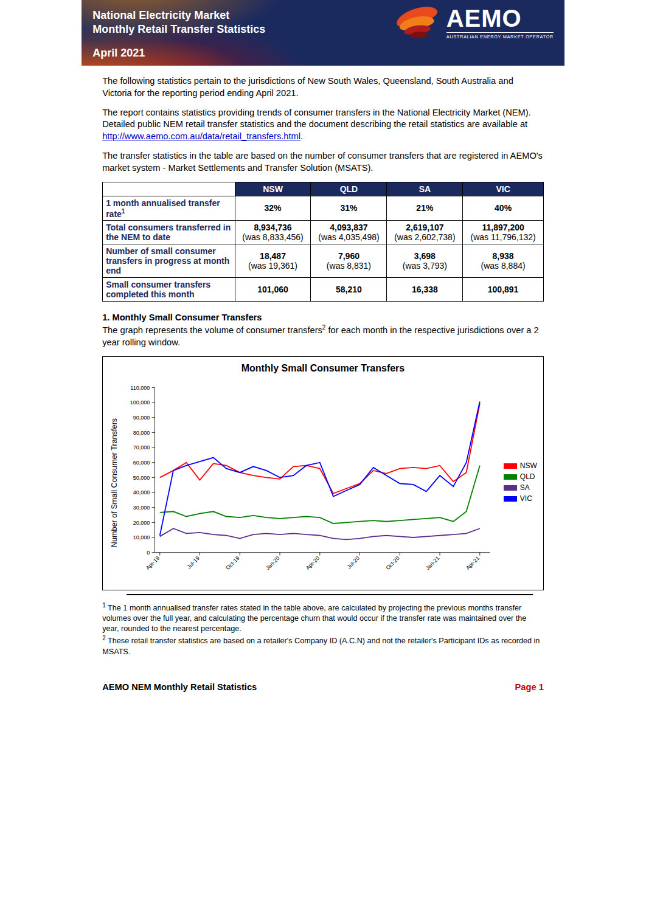AEMO
AUSTRALIAN ENERGY MARKET OPERATOR
National Electricity Market
Monthly Retail Transfer Statistics
April 2021
The following statistics pertain to the jurisdictions of New South Wales, Queensland, South Australia and Victoria for the reporting period ending April 2021.
The report contains statistics providing trends of consumer transfers in the National Electricity Market (NEM). Detailed public NEM retail transfer statistics and the document describing the retail statistics are available at http://www.aemo.com.au/data/retail_transfers.html.
The transfer statistics in the table are based on the number of consumer transfers that are registered in AEMO's market system - Market Settlements and Transfer Solution (MSATS).
| | NSW | QLD | SA | VIC |
| --- | --- | --- | --- | --- |
| 1 month annualised transfer rate 1 | 32% | 31% | 21% | 40% |
| Total consumers transferred in the NEM to date | 8,934,736 (was 8,833,456) | 4,093,837 (was 4,035,498) | 2,619,107 (was 2,602,738) | 11,897,200 (was 11,796,132) |
| Number of small consumer transfers in progress at month end | 18,487 (was 19,361) | 7,960 (was 8,831) | 3,698 (was 3,793) | 8,938 (was 8,884) |
| Small consumer transfers completed this month | 101,060 | 58,210 | 16,338 | 100,891 |
1. Monthly Small Consumer Transfers
The graph represents the volume of consumer transfers2 for each month in the respective jurisdictions over a 2 year rolling window.
Monthly Small Consumer Transfers
Number of Small Consumer Transfers
110,000 100,000 90,000 80,000 70,000 60,000 50,000 40,000 30,000 20,000 10,000 0 Apr-19 Jul-19 Oct-19 Jan-20 Apr-20 Jul-20 Oct-20 Jan-21 Apr-21
NSW
QLD
SA
VIC
1 The 1 month annualised transfer rates stated in the table above, are calculated by projecting the previous months transfer volumes over the full year, and calculating the percentage churn that would occur if the transfer rate was maintained over the year, rounded to the nearest percentage.
2 These retail transfer statistics are based on a retailer's Company ID (A.C.N) and not the retailer's Participant IDs as recorded in MSATS.
AEMO NEM Monthly Retail Statistics
Page 1